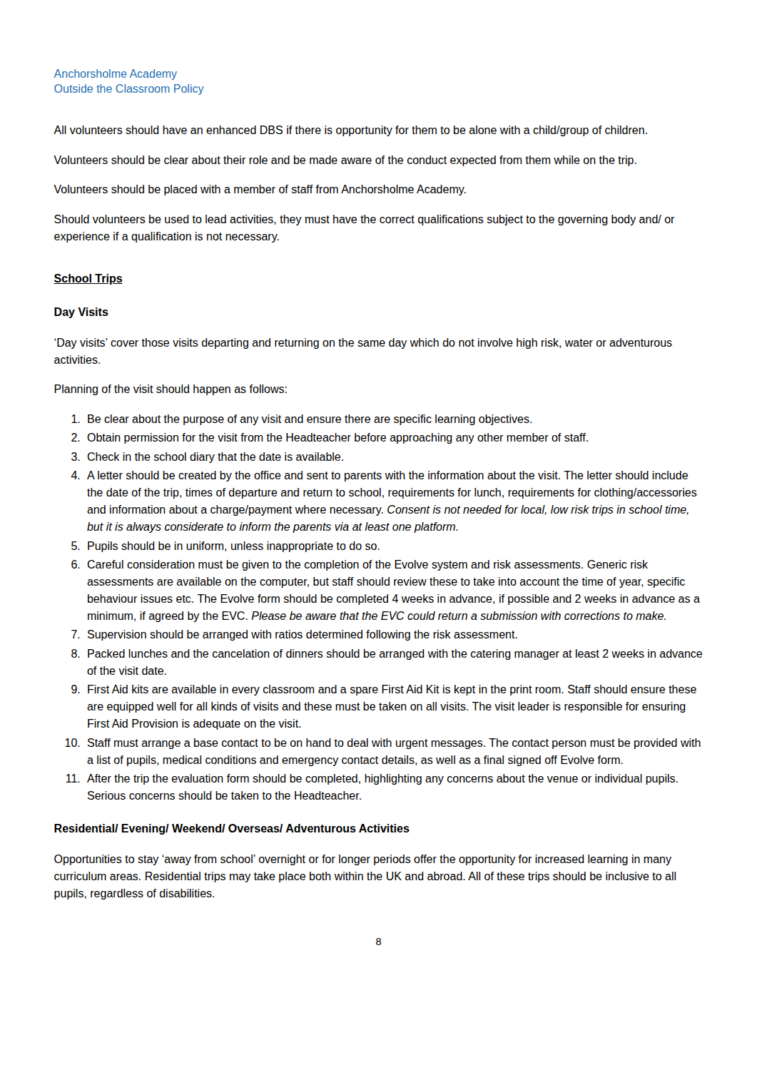Anchorsholme Academy
Outside the Classroom Policy
All volunteers should have an enhanced DBS if there is opportunity for them to be alone with a child/group of children.
Volunteers should be clear about their role and be made aware of the conduct expected from them while on the trip.
Volunteers should be placed with a member of staff from Anchorsholme Academy.
Should volunteers be used to lead activities, they must have the correct qualifications subject to the governing body and/ or experience if a qualification is not necessary.
School Trips
Day Visits
‘Day visits’ cover those visits departing and returning on the same day which do not involve high risk, water or adventurous activities.
Planning of the visit should happen as follows:
Be clear about the purpose of any visit and ensure there are specific learning objectives.
Obtain permission for the visit from the Headteacher before approaching any other member of staff.
Check in the school diary that the date is available.
A letter should be created by the office and sent to parents with the information about the visit. The letter should include the date of the trip, times of departure and return to school, requirements for lunch, requirements for clothing/accessories and information about a charge/payment where necessary. Consent is not needed for local, low risk trips in school time, but it is always considerate to inform the parents via at least one platform.
Pupils should be in uniform, unless inappropriate to do so.
Careful consideration must be given to the completion of the Evolve system and risk assessments. Generic risk assessments are available on the computer, but staff should review these to take into account the time of year, specific behaviour issues etc. The Evolve form should be completed 4 weeks in advance, if possible and 2 weeks in advance as a minimum, if agreed by the EVC. Please be aware that the EVC could return a submission with corrections to make.
Supervision should be arranged with ratios determined following the risk assessment.
Packed lunches and the cancelation of dinners should be arranged with the catering manager at least 2 weeks in advance of the visit date.
First Aid kits are available in every classroom and a spare First Aid Kit is kept in the print room. Staff should ensure these are equipped well for all kinds of visits and these must be taken on all visits. The visit leader is responsible for ensuring First Aid Provision is adequate on the visit.
Staff must arrange a base contact to be on hand to deal with urgent messages. The contact person must be provided with a list of pupils, medical conditions and emergency contact details, as well as a final signed off Evolve form.
After the trip the evaluation form should be completed, highlighting any concerns about the venue or individual pupils. Serious concerns should be taken to the Headteacher.
Residential/ Evening/ Weekend/ Overseas/ Adventurous Activities
Opportunities to stay ‘away from school’ overnight or for longer periods offer the opportunity for increased learning in many curriculum areas. Residential trips may take place both within the UK and abroad. All of these trips should be inclusive to all pupils, regardless of disabilities.
8